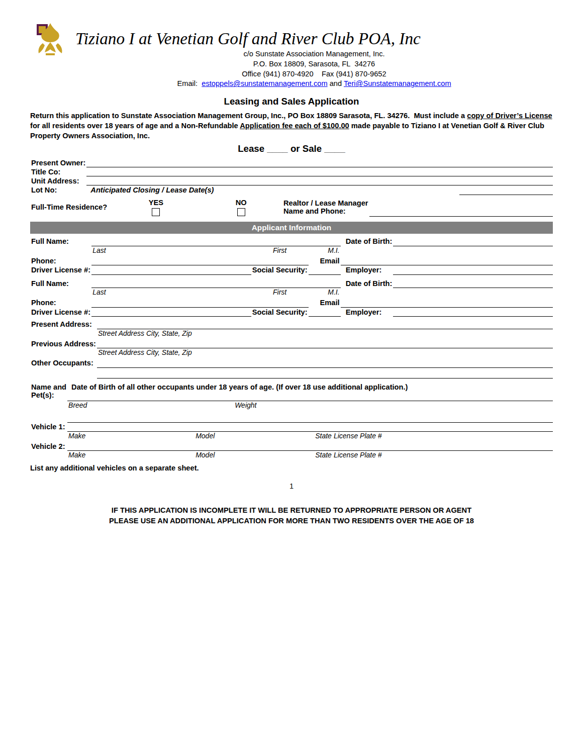Tiziano I at Venetian Golf and River Club POA, Inc
c/o Sunstate Association Management, Inc.
P.O. Box 18809, Sarasota, FL 34276
Office (941) 870-4920 Fax (941) 870-9652
Email: estoppels@sunstatemanagement.com and Teri@Sunstatemanagement.com
Leasing and Sales Application
Return this application to Sunstate Association Management Group, Inc., PO Box 18809 Sarasota, FL. 34276. Must include a copy of Driver’s License for all residents over 18 years of age and a Non-Refundable Application fee each of $100.00 made payable to Tiziano I at Venetian Golf & River Club Property Owners Association, Inc.
Lease ____ or Sale ____
| Present Owner: | |
| Title Co: | |
| Unit Address: | |
| Lot No: | Anticipated Closing / Lease Date(s) | |
| Full-Time Residence? | YES | NO | Realtor / Lease Manager Name and Phone: | |
Applicant Information
| Full Name: | | Date of Birth: | |
| | Last | First | M.I. | | |
| Phone: | | Email | |
| Driver License #: | | Social Security: | | Employer: | |
| Full Name: | | Date of Birth: | |
| | Last | First | M.I. | | |
| Phone: | | Email | |
| Driver License #: | | Social Security: | | Employer: | |
| Present Address: | |
| | Street Address City, State, Zip |
| Previous Address: | |
| | Street Address City, State, Zip |
| Other Occupants: | |
| Name and Pet(s): | Date of Birth of all other occupants under 18 years of age. (If over 18 use additional application.) |
| | Breed | Weight | |
| Vehicle 1: | | |
| | Make | Model | State | License Plate # |
| Vehicle 2: | | |
| | Make | Model | State | License Plate # |
List any additional vehicles on a separate sheet.
1
IF THIS APPLICATION IS INCOMPLETE IT WILL BE RETURNED TO APPROPRIATE PERSON OR AGENT
PLEASE USE AN ADDITIONAL APPLICATION FOR MORE THAN TWO RESIDENTS OVER THE AGE OF 18